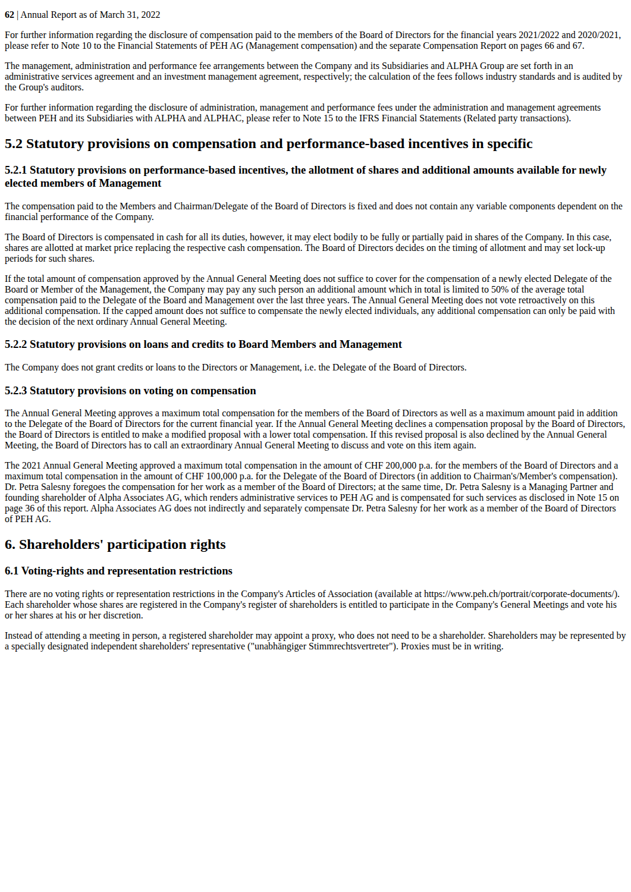62 | Annual Report as of March 31, 2022
For further information regarding the disclosure of compensation paid to the members of the Board of Directors for the financial years 2021/2022 and 2020/2021, please refer to Note 10 to the Financial Statements of PEH AG (Management compensation) and the separate Compensation Report on pages 66 and 67.
The management, administration and performance fee arrangements between the Company and its Subsidiaries and ALPHA Group are set forth in an administrative services agreement and an investment management agreement, respectively; the calculation of the fees follows industry standards and is audited by the Group's auditors.
For further information regarding the disclosure of administration, management and performance fees under the administration and management agreements between PEH and its Subsidiaries with ALPHA and ALPHAC, please refer to Note 15 to the IFRS Financial Statements (Related party transactions).
5.2 Statutory provisions on compensation and performance-based incentives in specific
5.2.1 Statutory provisions on performance-based incentives, the allotment of shares and additional amounts available for newly elected members of Management
The compensation paid to the Members and Chairman/Delegate of the Board of Directors is fixed and does not contain any variable components dependent on the financial performance of the Company.
The Board of Directors is compensated in cash for all its duties, however, it may elect bodily to be fully or partially paid in shares of the Company. In this case, shares are allotted at market price replacing the respective cash compensation. The Board of Directors decides on the timing of allotment and may set lock-up periods for such shares.
If the total amount of compensation approved by the Annual General Meeting does not suffice to cover for the compensation of a newly elected Delegate of the Board or Member of the Management, the Company may pay any such person an additional amount which in total is limited to 50% of the average total compensation paid to the Delegate of the Board and Management over the last three years. The Annual General Meeting does not vote retroactively on this additional compensation. If the capped amount does not suffice to compensate the newly elected individuals, any additional compensation can only be paid with the decision of the next ordinary Annual General Meeting.
5.2.2 Statutory provisions on loans and credits to Board Members and Management
The Company does not grant credits or loans to the Directors or Management, i.e. the Delegate of the Board of Directors.
5.2.3 Statutory provisions on voting on compensation
The Annual General Meeting approves a maximum total compensation for the members of the Board of Directors as well as a maximum amount paid in addition to the Delegate of the Board of Directors for the current financial year. If the Annual General Meeting declines a compensation proposal by the Board of Directors, the Board of Directors is entitled to make a modified proposal with a lower total compensation. If this revised proposal is also declined by the Annual General Meeting, the Board of Directors has to call an extraordinary Annual General Meeting to discuss and vote on this item again.
The 2021 Annual General Meeting approved a maximum total compensation in the amount of CHF 200,000 p.a. for the members of the Board of Directors and a maximum total compensation in the amount of CHF 100,000 p.a. for the Delegate of the Board of Directors (in addition to Chairman's/Member's compensation). Dr. Petra Salesny foregoes the compensation for her work as a member of the Board of Directors; at the same time, Dr. Petra Salesny is a Managing Partner and founding shareholder of Alpha Associates AG, which renders administrative services to PEH AG and is compensated for such services as disclosed in Note 15 on page 36 of this report. Alpha Associates AG does not indirectly and separately compensate Dr. Petra Salesny for her work as a member of the Board of Directors of PEH AG.
6. Shareholders' participation rights
6.1 Voting-rights and representation restrictions
There are no voting rights or representation restrictions in the Company's Articles of Association (available at https://www.peh.ch/portrait/corporate-documents/). Each shareholder whose shares are registered in the Company's register of shareholders is entitled to participate in the Company's General Meetings and vote his or her shares at his or her discretion.
Instead of attending a meeting in person, a registered shareholder may appoint a proxy, who does not need to be a shareholder. Shareholders may be represented by a specially designated independent shareholders' representative ("unabhängiger Stimmrechtsvertreter"). Proxies must be in writing.